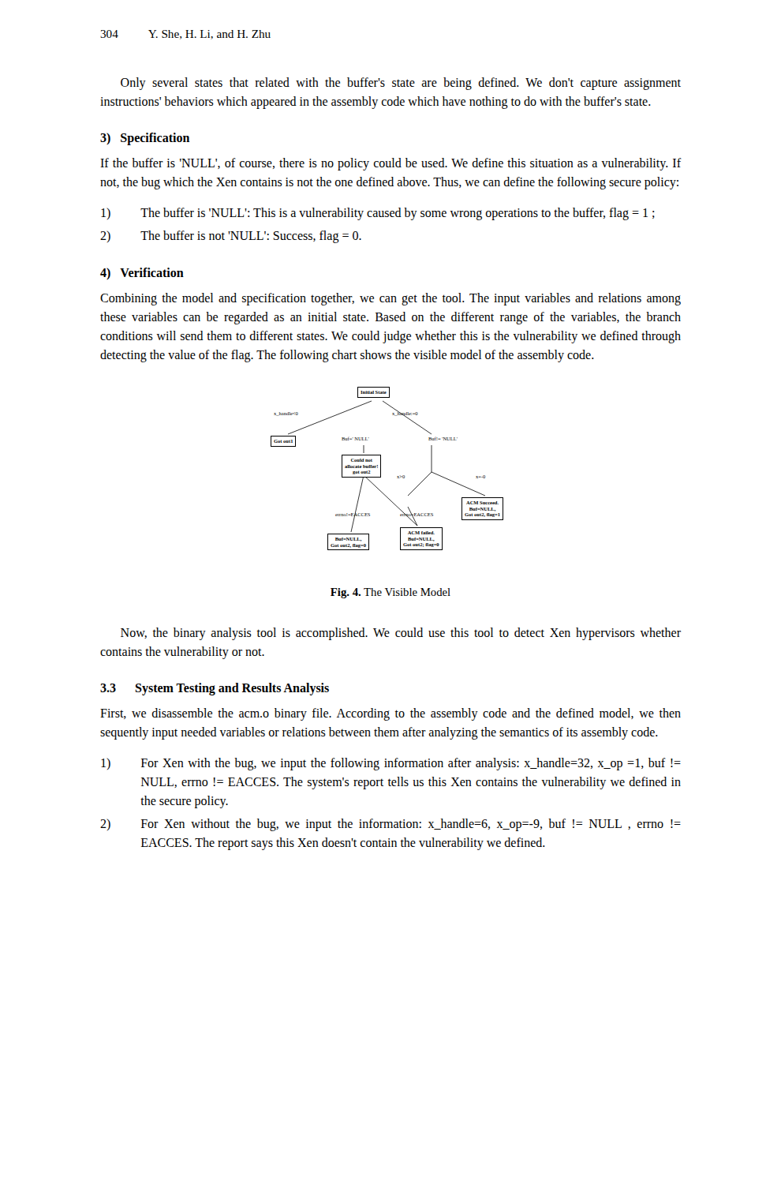304 Y. She, H. Li, and H. Zhu
Only several states that related with the buffer's state are being defined. We don't capture assignment instructions' behaviors which appeared in the assembly code which have nothing to do with the buffer's state.
3) Specification
If the buffer is 'NULL', of course, there is no policy could be used. We define this situation as a vulnerability. If not, the bug which the Xen contains is not the one defined above. Thus, we can define the following secure policy:
1) The buffer is 'NULL': This is a vulnerability caused by some wrong operations to the buffer, flag = 1 ;
2) The buffer is not 'NULL': Success, flag = 0.
4) Verification
Combining the model and specification together, we can get the tool. The input variables and relations among these variables can be regarded as an initial state. Based on the different range of the variables, the branch conditions will send them to different states. We could judge whether this is the vulnerability we defined through detecting the value of the flag. The following chart shows the visible model of the assembly code.
Initial State
Got out1
Could not
allocate buffer!
got out2
ACM Succeed.
Buf=NULL,
Got out2, flag=1
Buf=NULL,
Got out2, flag=0
ACM failed.
Buf=NULL,
Got out2; flag=0
x_handle<0
x_handle:=0
Buf=' NULL'
Buf!= 'NULL'
x>0
x=-0
errno!=EACCES
errno=EACCES
Fig. 4. The Visible Model
Now, the binary analysis tool is accomplished. We could use this tool to detect Xen hypervisors whether contains the vulnerability or not.
3.3 System Testing and Results Analysis
First, we disassemble the acm.o binary file. According to the assembly code and the defined model, we then sequently input needed variables or relations between them after analyzing the semantics of its assembly code.
1) For Xen with the bug, we input the following information after analysis: x_handle=32, x_op =1, buf != NULL, errno != EACCES. The system's report tells us this Xen contains the vulnerability we defined in the secure policy.
2) For Xen without the bug, we input the information: x_handle=6, x_op=-9, buf != NULL , errno != EACCES. The report says this Xen doesn't contain the vulnerability we defined.